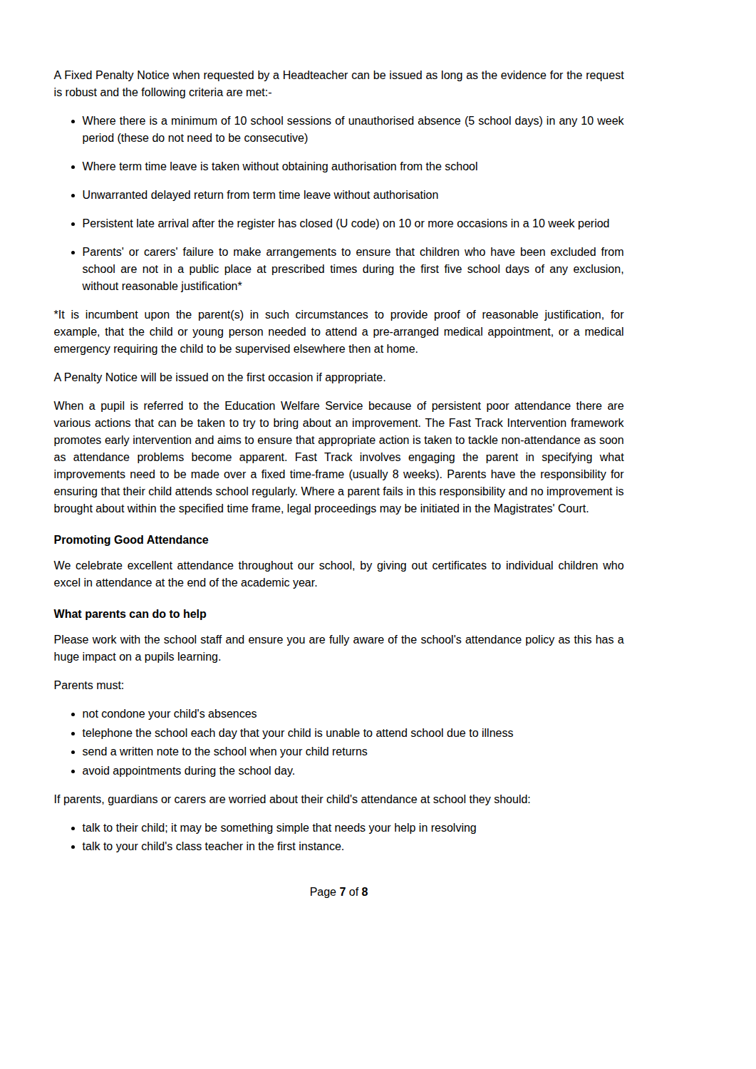A Fixed Penalty Notice when requested by a Headteacher can be issued as long as the evidence for the request is robust and the following criteria are met:-
Where there is a minimum of 10 school sessions of unauthorised absence (5 school days) in any 10 week period (these do not need to be consecutive)
Where term time leave is taken without obtaining authorisation from the school
Unwarranted delayed return from term time leave without authorisation
Persistent late arrival after the register has closed (U code) on 10 or more occasions in a 10 week period
Parents' or carers' failure to make arrangements to ensure that children who have been excluded from school are not in a public place at prescribed times during the first five school days of any exclusion, without reasonable justification*
*It is incumbent upon the parent(s) in such circumstances to provide proof of reasonable justification, for example, that the child or young person needed to attend a pre-arranged medical appointment, or a medical emergency requiring the child to be supervised elsewhere then at home.
A Penalty Notice will be issued on the first occasion if appropriate.
When a pupil is referred to the Education Welfare Service because of persistent poor attendance there are various actions that can be taken to try to bring about an improvement. The Fast Track Intervention framework promotes early intervention and aims to ensure that appropriate action is taken to tackle non-attendance as soon as attendance problems become apparent. Fast Track involves engaging the parent in specifying what improvements need to be made over a fixed time-frame (usually 8 weeks). Parents have the responsibility for ensuring that their child attends school regularly. Where a parent fails in this responsibility and no improvement is brought about within the specified time frame, legal proceedings may be initiated in the Magistrates' Court.
Promoting Good Attendance
We celebrate excellent attendance throughout our school, by giving out certificates to individual children who excel in attendance at the end of the academic year.
What parents can do to help
Please work with the school staff and ensure you are fully aware of the school's attendance policy as this has a huge impact on a pupils learning.
Parents must:
not condone your child's absences
telephone the school each day that your child is unable to attend school due to illness
send a written note to the school when your child returns
avoid appointments during the school day.
If parents, guardians or carers are worried about their child's attendance at school they should:
talk to their child; it may be something simple that needs your help in resolving
talk to your child's class teacher in the first instance.
Page 7 of 8